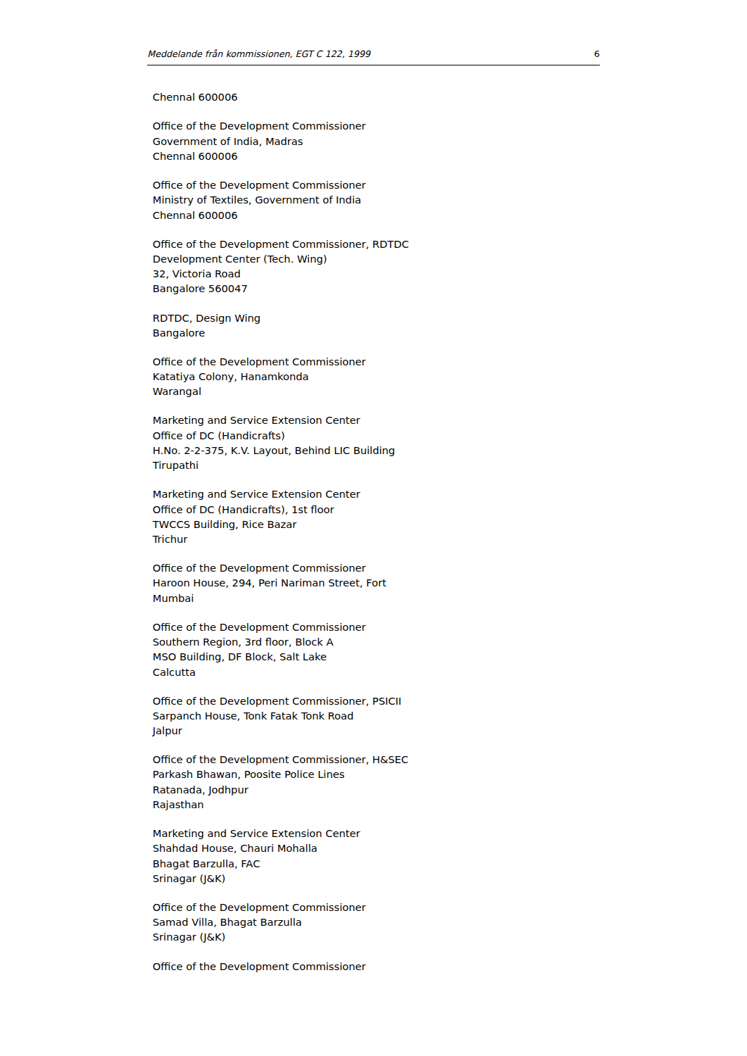Meddelande från kommissionen, EGT C 122, 1999 6
Chennal 600006
Office of the Development Commissioner
Government of India, Madras
Chennal 600006
Office of the Development Commissioner
Ministry of Textiles, Government of India
Chennal 600006
Office of the Development Commissioner, RDTDC
Development Center (Tech. Wing)
32, Victoria Road
Bangalore 560047
RDTDC, Design Wing
Bangalore
Office of the Development Commissioner
Katatiya Colony, Hanamkonda
Warangal
Marketing and Service Extension Center
Office of DC (Handicrafts)
H.No. 2-2-375, K.V. Layout, Behind LIC Building
Tirupathi
Marketing and Service Extension Center
Office of DC (Handicrafts), 1st floor
TWCCS Building, Rice Bazar
Trichur
Office of the Development Commissioner
Haroon House, 294, Peri Nariman Street, Fort
Mumbai
Office of the Development Commissioner
Southern Region, 3rd floor, Block A
MSO Building, DF Block, Salt Lake
Calcutta
Office of the Development Commissioner, PSICII
Sarpanch House, Tonk Fatak Tonk Road
Jalpur
Office of the Development Commissioner, H&SEC
Parkash Bhawan, Poosite Police Lines
Ratanada, Jodhpur
Rajasthan
Marketing and Service Extension Center
Shahdad House, Chauri Mohalla
Bhagat Barzulla, FAC
Srinagar (J&K)
Office of the Development Commissioner
Samad Villa, Bhagat Barzulla
Srinagar (J&K)
Office of the Development Commissioner